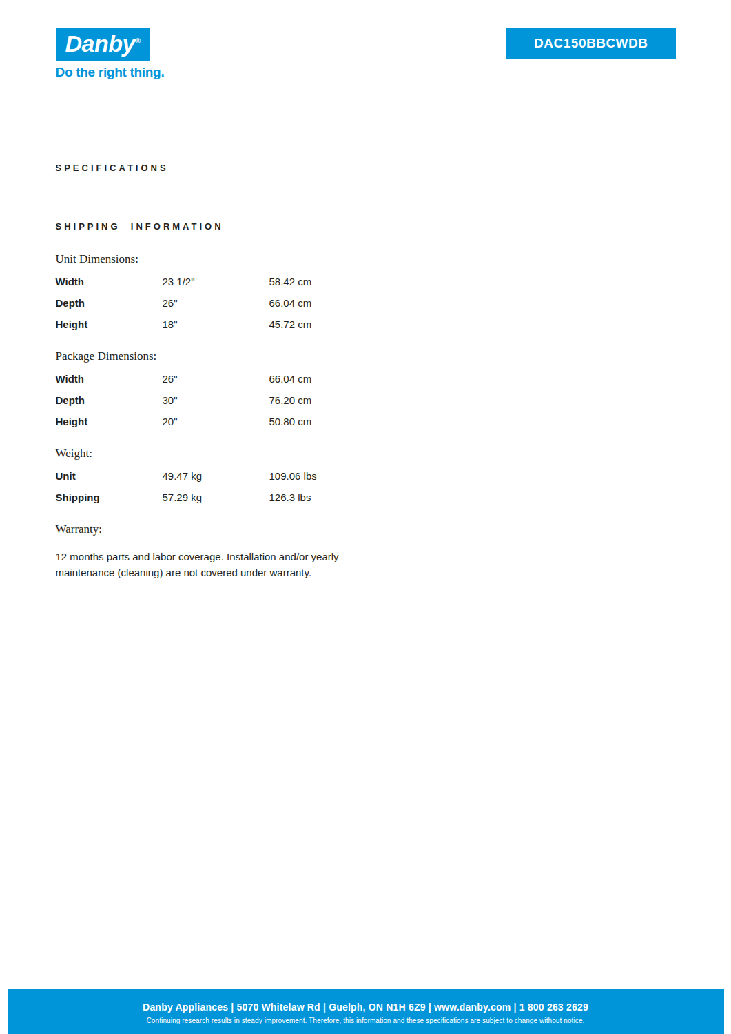Danby®
Do the right thing.
DAC150BBCWDB
SPECIFICATIONS
SHIPPING INFORMATION
Unit Dimensions:
| Width | 23 1/2" | 58.42 cm |
| Depth | 26" | 66.04 cm |
| Height | 18" | 45.72 cm |
Package Dimensions:
| Width | 26" | 66.04 cm |
| Depth | 30" | 76.20 cm |
| Height | 20" | 50.80 cm |
Weight:
| Unit | 49.47 kg | 109.06 lbs |
| Shipping | 57.29 kg | 126.3 lbs |
Warranty:
12 months parts and labor coverage. Installation and/or yearly maintenance (cleaning) are not covered under warranty.
Danby Appliances | 5070 Whitelaw Rd | Guelph, ON N1H 6Z9 | www.danby.com | 1 800 263 2629
Continuing research results in steady improvement. Therefore, this information and these specifications are subject to change without notice.